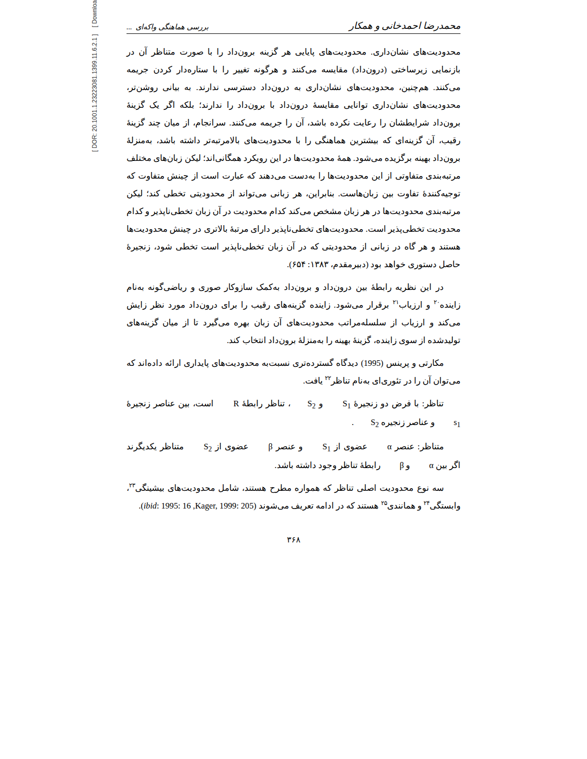[ DOR: 20.1001.1.23223081.1399.11.6.2.1 ] [ Downloaded from lrr.modares.ac.ir on 2022-06-29 ]
محمدرضا احمدخانی و همکار
بررسی هماهنگی واکه‌ای ...
محدودیت‌های نشان‌داری. محدودیت‌های پایایی هر گزینه برون‌داد را با صورت متناظر آن در بازنمایی زیرساختی (درون‌داد) مقایسه می‌کنند و هرگونه تغییر را با ستاره‌دار کردن جریمه می‌کنند. هم‌چنین، محدودیت‌های نشان‌داری به درون‌داد دسترسی ندارند. به بیانی روشن‌تر، محدودیت‌های نشان‌داری توانایی مقایسهٔ درون‌داد با برون‌داد را ندارند؛ بلکه اگر یک گزینهٔ برون‌داد شرایطشان را رعایت نکرده باشد، آن را جریمه می‌کنند. سرانجام، از میان چند گزینهٔ رقیب، آن گزینه‌ای که بیشترین هماهنگی را با محدودیت‌های بالامرتبه‌تر داشته باشد، به‌منزلهٔ برون‌داد بهینه برگزیده می‌شود. همهٔ محدودیت‌ها در این رویکرد همگانی‌اند؛ لیکن زبان‌های مختلف مرتبه‌بندی متفاوتی از این محدودیت‌ها را به‌دست می‌دهند که عبارت است از چینش متفاوت که توجیه‌کنندهٔ تفاوت بین زبان‌هاست. بنابراین، هر زبانی می‌تواند از محدودیتی تخطی کند؛ لیکن مرتبه‌بندی محدودیت‌ها در هر زبان مشخص می‌کند کدام محدودیت در آن زبان تخطی‌ناپذیر و کدام محدودیت تخطی‌پذیر است. محدودیت‌های تخطی‌ناپذیر دارای مرتبهٔ بالاتری در چینش محدودیت‌ها هستند و هر گاه در زبانی از محدودیتی که در آن زبان تخطی‌ناپذیر است تخطی شود، زنجیرهٔ حاصل دستوری خواهد بود (دبیرمقدم، ۱۳۸۳: ۶۵۴).
در این نظریه رابطهٔ بین درون‌داد و برون‌داد به‌کمک سازوکار صوری و ریاضی‌گونه به‌نام زاینده۲۰ و ارزیاب۲۱ برقرار می‌شود. زاینده گزینه‌های رقیب را برای درون‌داد مورد نظر زایش می‌کند و ارزیاب از سلسله‌مراتب محدودیت‌های آن زبان بهره می‌گیرد تا از میان گزینه‌های تولیدشده از سوی زاینده، گزینهٔ بهینه را به‌منزلهٔ برون‌داد انتخاب کند.
مکارتی و پرینس (1995) دیدگاه گسترده‌تری نسبت‌به محدودیت‌های پایداری ارائه داده‌اند که می‌توان آن را در تئوری‌ای به‌نام تناظر۲۲ یافت.
تناظر: با فرض دو زنجیرهٔ S1 و S2، تناظر رابطهٔ R است، بین عناصر زنجیرهٔ s1 و عناصر زنجیره S2.
متناظر: عنصر α عضوی از S1 و عنصر β عضوی از S2 متناظر یکدیگرند اگر بین α و β رابطهٔ تناظر وجود داشته باشد.
سه نوع محدودیت اصلی تناظر که همواره مطرح هستند، شامل محدودیت‌های بیشینگی۲۳، وابستگی۲۴ و همانندی۲۵ هستند که در ادامه تعریف می‌شوند (ibid: 1995: 16 ,Kager, 1999: 205).
۳۶۸